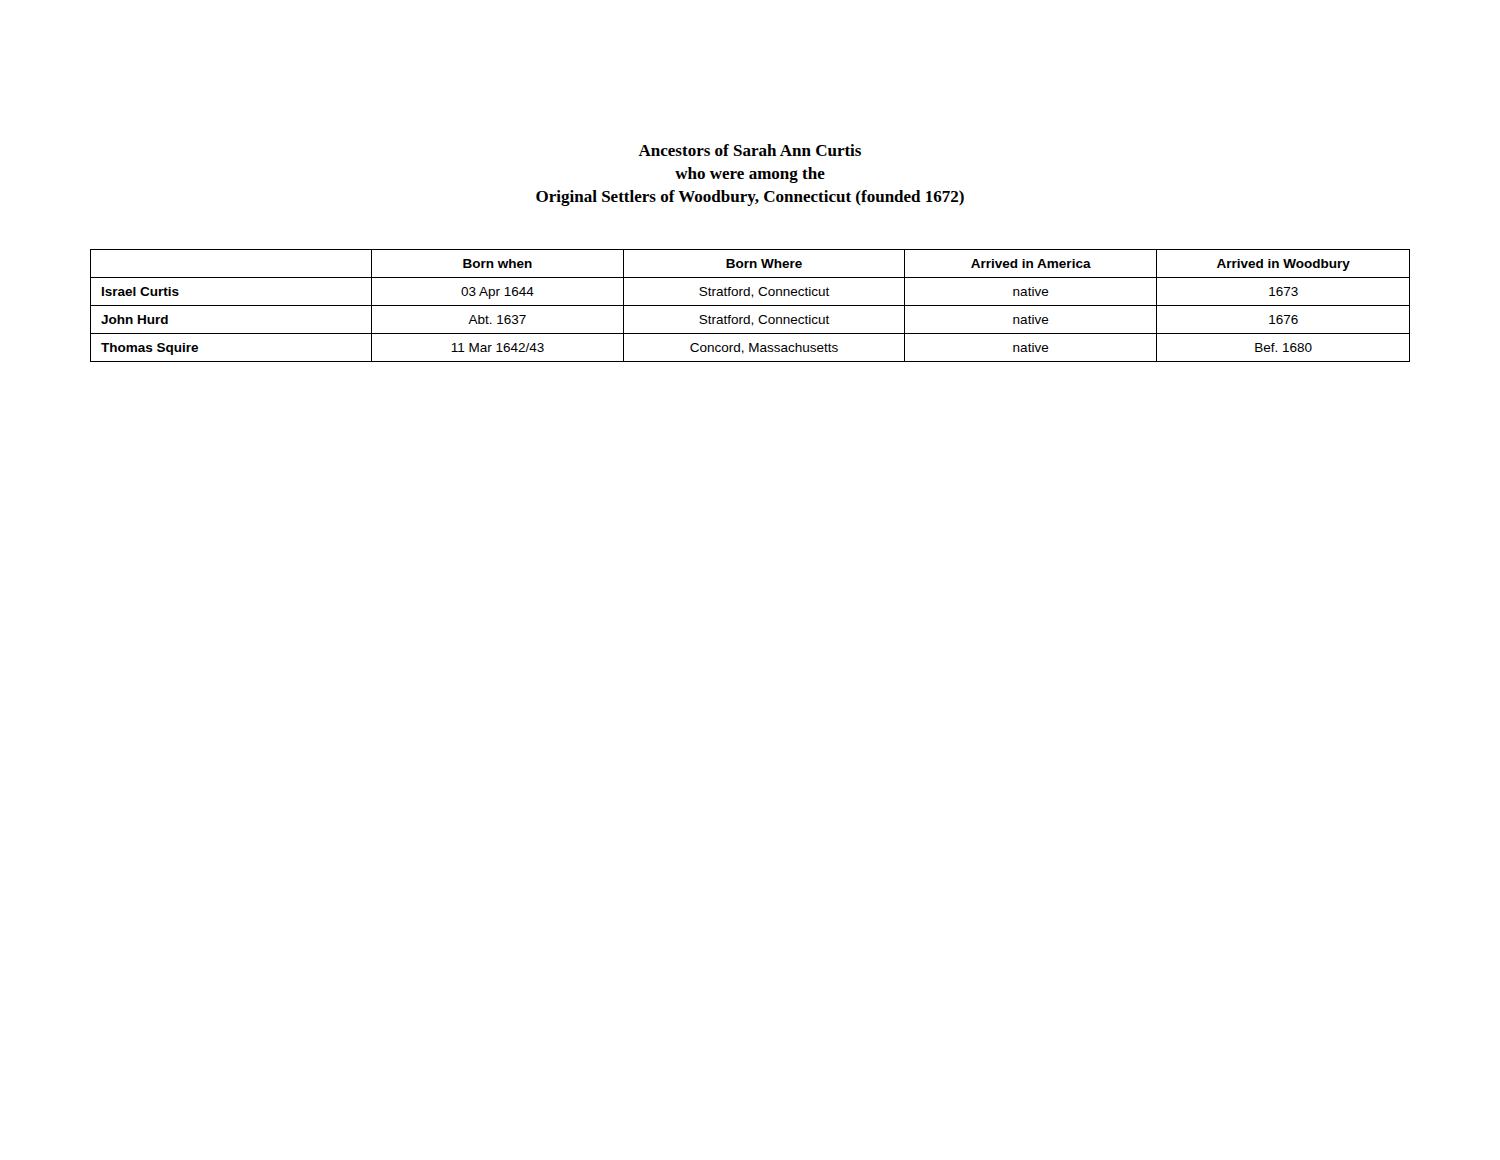Ancestors of Sarah Ann Curtis
who were among the
Original Settlers of Woodbury, Connecticut (founded 1672)
| | Born when | Born Where | Arrived in America | Arrived in Woodbury |
| --- | --- | --- | --- | --- |
| Israel Curtis | 03 Apr 1644 | Stratford, Connecticut | native | 1673 |
| John Hurd | Abt. 1637 | Stratford, Connecticut | native | 1676 |
| Thomas Squire | 11 Mar 1642/43 | Concord, Massachusetts | native | Bef. 1680 |